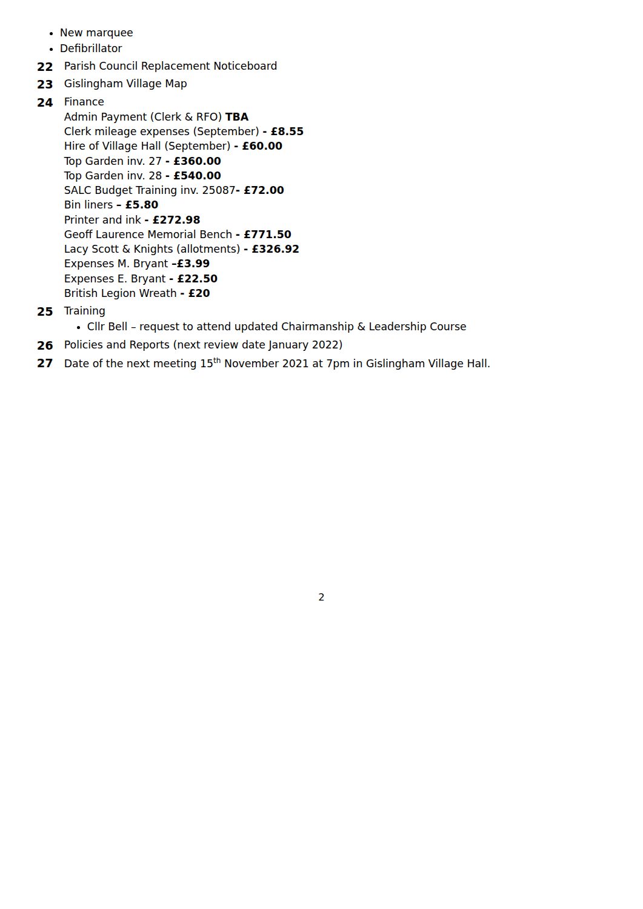New marquee
Defibrillator
22 Parish Council Replacement Noticeboard
23 Gislingham Village Map
24 Finance
Admin Payment (Clerk & RFO) TBA
Clerk mileage expenses (September) - £8.55
Hire of Village Hall (September) - £60.00
Top Garden inv. 27 - £360.00
Top Garden inv. 28 - £540.00
SALC Budget Training inv. 25087- £72.00
Bin liners – £5.80
Printer and ink - £272.98
Geoff Laurence Memorial Bench - £771.50
Lacy Scott & Knights (allotments) - £326.92
Expenses M. Bryant –£3.99
Expenses E. Bryant - £22.50
British Legion Wreath - £20
25 Training
Cllr Bell – request to attend updated Chairmanship & Leadership Course
26 Policies and Reports (next review date January 2022)
27 Date of the next meeting 15th November 2021 at 7pm in Gislingham Village Hall.
2